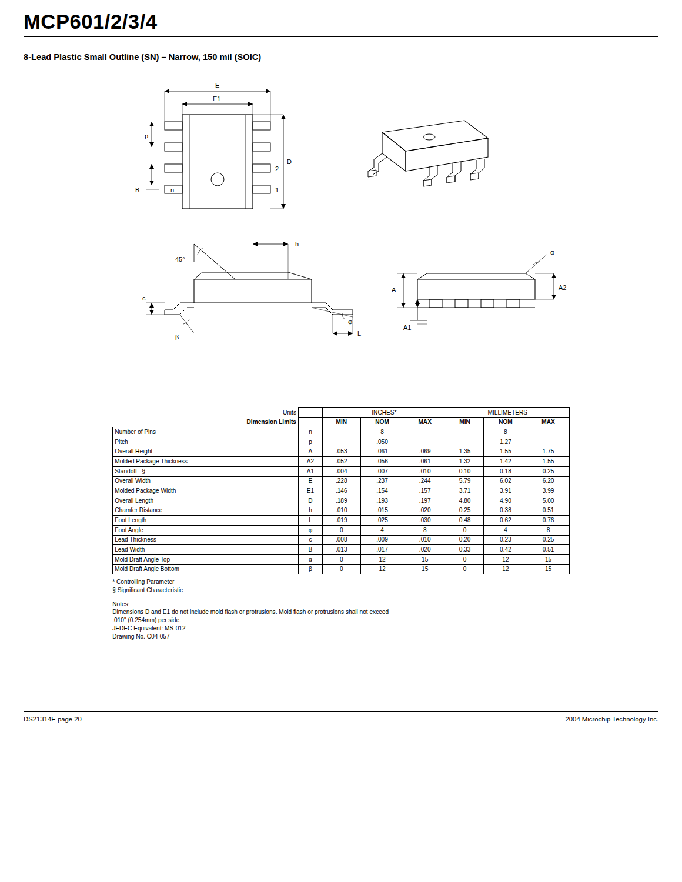MCP601/2/3/4
8-Lead Plastic Small Outline (SN) – Narrow, 150 mil (SOIC)
2 1 E E1 D p B n 45° h c β L φ α A A1 A2
| | Units | | INCHES* | MILLIMETERS |
| --- | --- | --- | --- | --- |
| | Dimension Limits | | MIN | NOM | MAX | MIN | NOM | MAX |
| Number of Pins | n | | 8 | | | 8 | |
| Pitch | p | | .050 | | | 1.27 | |
| Overall Height | A | .053 | .061 | .069 | 1.35 | 1.55 | 1.75 |
| Molded Package Thickness | A2 | .052 | .056 | .061 | 1.32 | 1.42 | 1.55 |
| Standoff § | A1 | .004 | .007 | .010 | 0.10 | 0.18 | 0.25 |
| Overall Width | E | .228 | .237 | .244 | 5.79 | 6.02 | 6.20 |
| Molded Package Width | E1 | .146 | .154 | .157 | 3.71 | 3.91 | 3.99 |
| Overall Length | D | .189 | .193 | .197 | 4.80 | 4.90 | 5.00 |
| Chamfer Distance | h | .010 | .015 | .020 | 0.25 | 0.38 | 0.51 |
| Foot Length | L | .019 | .025 | .030 | 0.48 | 0.62 | 0.76 |
| Foot Angle | φ | 0 | 4 | 8 | 0 | 4 | 8 |
| Lead Thickness | c | .008 | .009 | .010 | 0.20 | 0.23 | 0.25 |
| Lead Width | B | .013 | .017 | .020 | 0.33 | 0.42 | 0.51 |
| Mold Draft Angle Top | α | 0 | 12 | 15 | 0 | 12 | 15 |
| Mold Draft Angle Bottom | β | 0 | 12 | 15 | 0 | 12 | 15 |
* Controlling Parameter
§ Significant Characteristic
Notes:
Dimensions D and E1 do not include mold flash or protrusions. Mold flash or protrusions shall not exceed
.010" (0.254mm) per side.
JEDEC Equivalent: MS-012
Drawing No. C04-057
DS21314F-page 20
2004 Microchip Technology Inc.